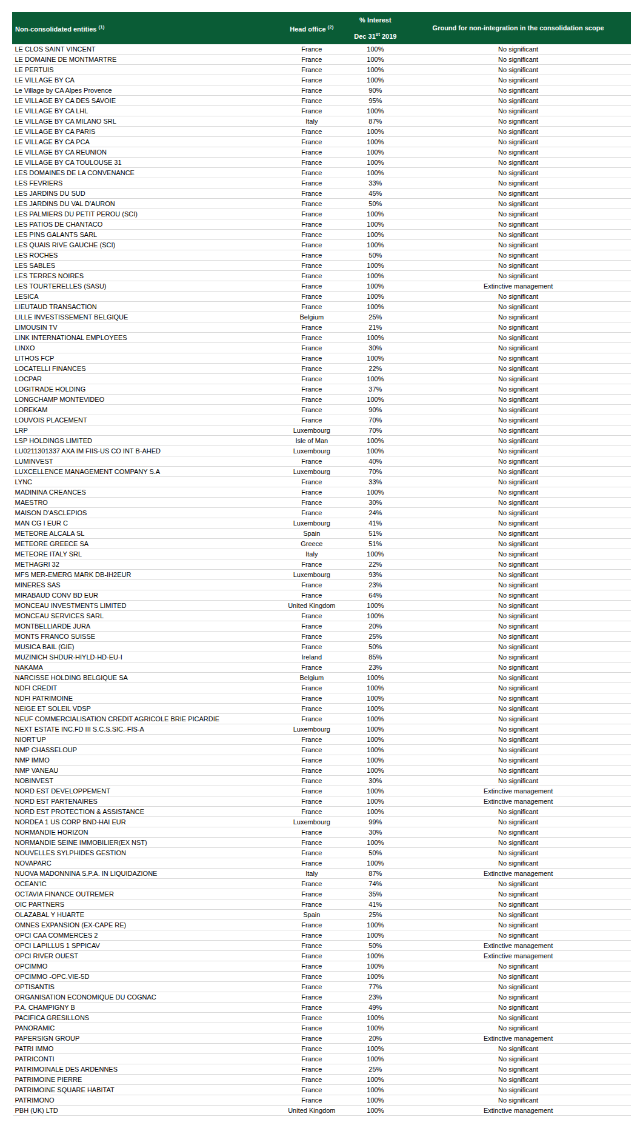| Non-consolidated entities (1) | Head office (2) | % Interest | Ground for non-integration in the consolidation scope |
| --- | --- | --- | --- |
| Dec 31 st 2019 |
| LE CLOS SAINT VINCENT | France | 100% | No significant |
| LE DOMAINE DE MONTMARTRE | France | 100% | No significant |
| LE PERTUIS | France | 100% | No significant |
| LE VILLAGE BY CA | France | 100% | No significant |
| Le Village by CA Alpes Provence | France | 90% | No significant |
| LE VILLAGE BY CA DES SAVOIE | France | 95% | No significant |
| LE VILLAGE BY CA LHL | France | 100% | No significant |
| LE VILLAGE BY CA MILANO SRL | Italy | 87% | No significant |
| LE VILLAGE BY CA PARIS | France | 100% | No significant |
| LE VILLAGE BY CA PCA | France | 100% | No significant |
| LE VILLAGE BY CA REUNION | France | 100% | No significant |
| LE VILLAGE BY CA TOULOUSE 31 | France | 100% | No significant |
| LES DOMAINES DE LA CONVENANCE | France | 100% | No significant |
| LES FEVRIERS | France | 33% | No significant |
| LES JARDINS DU SUD | France | 45% | No significant |
| LES JARDINS DU VAL D'AURON | France | 50% | No significant |
| LES PALMIERS DU PETIT PEROU (SCI) | France | 100% | No significant |
| LES PATIOS DE CHANTACO | France | 100% | No significant |
| LES PINS GALANTS SARL | France | 100% | No significant |
| LES QUAIS RIVE GAUCHE (SCI) | France | 100% | No significant |
| LES ROCHES | France | 50% | No significant |
| LES SABLES | France | 100% | No significant |
| LES TERRES NOIRES | France | 100% | No significant |
| LES TOURTERELLES (SASU) | France | 100% | Extinctive management |
| LESICA | France | 100% | No significant |
| LIEUTAUD TRANSACTION | France | 100% | No significant |
| LILLE INVESTISSEMENT BELGIQUE | Belgium | 25% | No significant |
| LIMOUSIN TV | France | 21% | No significant |
| LINK INTERNATIONAL EMPLOYEES | France | 100% | No significant |
| LINXO | France | 30% | No significant |
| LITHOS FCP | France | 100% | No significant |
| LOCATELLI FINANCES | France | 22% | No significant |
| LOCPAR | France | 100% | No significant |
| LOGITRADE HOLDING | France | 37% | No significant |
| LONGCHAMP MONTEVIDEO | France | 100% | No significant |
| LOREKAM | France | 90% | No significant |
| LOUVOIS PLACEMENT | France | 70% | No significant |
| LRP | Luxembourg | 70% | No significant |
| LSP HOLDINGS LIMITED | Isle of Man | 100% | No significant |
| LU0211301337 AXA IM FIIS-US CO INT B-AHED | Luxembourg | 100% | No significant |
| LUMINVEST | France | 40% | No significant |
| LUXCELLENCE MANAGEMENT COMPANY S.A | Luxembourg | 70% | No significant |
| LYNC | France | 33% | No significant |
| MADININA CREANCES | France | 100% | No significant |
| MAESTRO | France | 30% | No significant |
| MAISON D'ASCLEPIOS | France | 24% | No significant |
| MAN CG I EUR C | Luxembourg | 41% | No significant |
| METEORE ALCALA SL | Spain | 51% | No significant |
| METEORE GREECE SA | Greece | 51% | No significant |
| METEORE ITALY SRL | Italy | 100% | No significant |
| METHAGRI 32 | France | 22% | No significant |
| MFS MER-EMERG MARK DB-IH2EUR | Luxembourg | 93% | No significant |
| MINERES SAS | France | 23% | No significant |
| MIRABAUD CONV BD EUR | France | 64% | No significant |
| MONCEAU INVESTMENTS LIMITED | United Kingdom | 100% | No significant |
| MONCEAU SERVICES SARL | France | 100% | No significant |
| MONTBELLIARDE JURA | France | 20% | No significant |
| MONTS FRANCO SUISSE | France | 25% | No significant |
| MUSICA BAIL (GIE) | France | 50% | No significant |
| MUZINICH SHDUR-HIYLD-HD-EU-I | Ireland | 85% | No significant |
| NAKAMA | France | 23% | No significant |
| NARCISSE HOLDING BELGIQUE SA | Belgium | 100% | No significant |
| NDFI CREDIT | France | 100% | No significant |
| NDFI PATRIMOINE | France | 100% | No significant |
| NEIGE ET SOLEIL VDSP | France | 100% | No significant |
| NEUF COMMERCIALISATION CREDIT AGRICOLE BRIE PICARDIE | France | 100% | No significant |
| NEXT ESTATE INC.FD III S.C.S.SIC.-FIS-A | Luxembourg | 100% | No significant |
| NIORT'UP | France | 100% | No significant |
| NMP CHASSELOUP | France | 100% | No significant |
| NMP IMMO | France | 100% | No significant |
| NMP VANEAU | France | 100% | No significant |
| NOBINVEST | France | 30% | No significant |
| NORD EST DEVELOPPEMENT | France | 100% | Extinctive management |
| NORD EST PARTENAIRES | France | 100% | Extinctive management |
| NORD EST PROTECTION & ASSISTANCE | France | 100% | No significant |
| NORDEA 1 US CORP BND-HAI EUR | Luxembourg | 99% | No significant |
| NORMANDIE HORIZON | France | 30% | No significant |
| NORMANDIE SEINE IMMOBILIER(EX NST) | France | 100% | No significant |
| NOUVELLES SYLPHIDES GESTION | France | 50% | No significant |
| NOVAPARC | France | 100% | No significant |
| NUOVA MADONNINA S.P.A. IN LIQUIDAZIONE | Italy | 87% | Extinctive management |
| OCEAN'IC | France | 74% | No significant |
| OCTAVIA FINANCE OUTREMER | France | 35% | No significant |
| OIC PARTNERS | France | 41% | No significant |
| OLAZABAL Y HUARTE | Spain | 25% | No significant |
| OMNES EXPANSION (EX-CAPE RE) | France | 100% | No significant |
| OPCI CAA COMMERCES 2 | France | 100% | No significant |
| OPCI LAPILLUS 1 SPPICAV | France | 50% | Extinctive management |
| OPCI RIVER OUEST | France | 100% | Extinctive management |
| OPCIMMO | France | 100% | No significant |
| OPCIMMO -OPC.VIE-5D | France | 100% | No significant |
| OPTISANTIS | France | 77% | No significant |
| ORGANISATION ECONOMIQUE DU COGNAC | France | 23% | No significant |
| P.A. CHAMPIGNY B | France | 49% | No significant |
| PACIFICA GRESILLONS | France | 100% | No significant |
| PANORAMIC | France | 100% | No significant |
| PAPERSIGN GROUP | France | 20% | Extinctive management |
| PATRI IMMO | France | 100% | No significant |
| PATRICONTI | France | 100% | No significant |
| PATRIMOINALE DES ARDENNES | France | 25% | No significant |
| PATRIMOINE PIERRE | France | 100% | No significant |
| PATRIMOINE SQUARE HABITAT | France | 100% | No significant |
| PATRIMONO | France | 100% | No significant |
| PBH (UK) LTD | United Kingdom | 100% | Extinctive management |